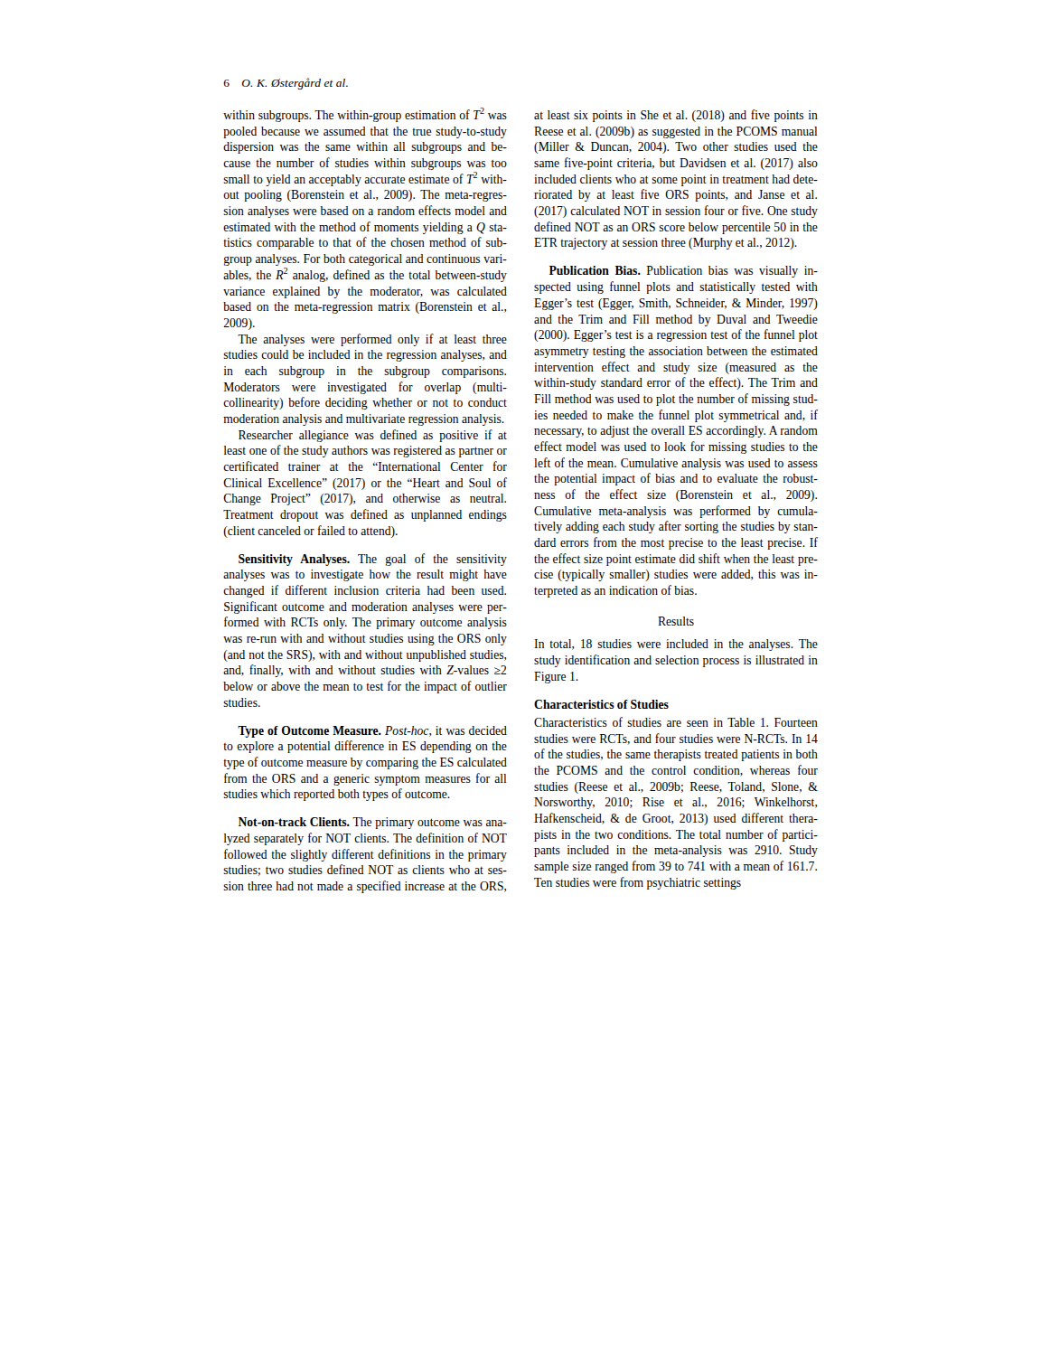6 O. K. Østergård et al.
within subgroups. The within-group estimation of T2 was pooled because we assumed that the true study-to-study dispersion was the same within all subgroups and because the number of studies within subgroups was too small to yield an acceptably accurate estimate of T2 without pooling (Borenstein et al., 2009). The meta-regression analyses were based on a random effects model and estimated with the method of moments yielding a Q statistics comparable to that of the chosen method of subgroup analyses. For both categorical and continuous variables, the R2 analog, defined as the total between-study variance explained by the moderator, was calculated based on the meta-regression matrix (Borenstein et al., 2009).
The analyses were performed only if at least three studies could be included in the regression analyses, and in each subgroup in the subgroup comparisons. Moderators were investigated for overlap (multi-collinearity) before deciding whether or not to conduct moderation analysis and multivariate regression analysis.
Researcher allegiance was defined as positive if at least one of the study authors was registered as partner or certificated trainer at the “International Center for Clinical Excellence” (2017) or the “Heart and Soul of Change Project” (2017), and otherwise as neutral. Treatment dropout was defined as unplanned endings (client canceled or failed to attend).
Sensitivity Analyses. The goal of the sensitivity analyses was to investigate how the result might have changed if different inclusion criteria had been used. Significant outcome and moderation analyses were performed with RCTs only. The primary outcome analysis was re-run with and without studies using the ORS only (and not the SRS), with and without unpublished studies, and, finally, with and without studies with Z-values ≥2 below or above the mean to test for the impact of outlier studies.
Type of Outcome Measure. Post-hoc, it was decided to explore a potential difference in ES depending on the type of outcome measure by comparing the ES calculated from the ORS and a generic symptom measures for all studies which reported both types of outcome.
Not-on-track Clients. The primary outcome was analyzed separately for NOT clients. The definition of NOT followed the slightly different definitions in the primary studies; two studies defined NOT as clients who at session three had not made a specified increase at the ORS, at least six points in She et al. (2018) and five points in Reese et al. (2009b) as suggested in the PCOMS manual (Miller & Duncan, 2004). Two other studies used the same five-point criteria, but Davidsen et al. (2017) also included clients who at some point in treatment had deteriorated by at least five ORS points, and Janse et al. (2017) calculated NOT in session four or five. One study defined NOT as an ORS score below percentile 50 in the ETR trajectory at session three (Murphy et al., 2012).
Publication Bias. Publication bias was visually inspected using funnel plots and statistically tested with Egger’s test (Egger, Smith, Schneider, & Minder, 1997) and the Trim and Fill method by Duval and Tweedie (2000). Egger’s test is a regression test of the funnel plot asymmetry testing the association between the estimated intervention effect and study size (measured as the within-study standard error of the effect). The Trim and Fill method was used to plot the number of missing studies needed to make the funnel plot symmetrical and, if necessary, to adjust the overall ES accordingly. A random effect model was used to look for missing studies to the left of the mean. Cumulative analysis was used to assess the potential impact of bias and to evaluate the robustness of the effect size (Borenstein et al., 2009). Cumulative meta-analysis was performed by cumulatively adding each study after sorting the studies by standard errors from the most precise to the least precise. If the effect size point estimate did shift when the least precise (typically smaller) studies were added, this was interpreted as an indication of bias.
Results
In total, 18 studies were included in the analyses. The study identification and selection process is illustrated in Figure 1.
Characteristics of Studies
Characteristics of studies are seen in Table 1. Fourteen studies were RCTs, and four studies were N-RCTs. In 14 of the studies, the same therapists treated patients in both the PCOMS and the control condition, whereas four studies (Reese et al., 2009b; Reese, Toland, Slone, & Norsworthy, 2010; Rise et al., 2016; Winkelhorst, Hafkenscheid, & de Groot, 2013) used different therapists in the two conditions. The total number of participants included in the meta-analysis was 2910. Study sample size ranged from 39 to 741 with a mean of 161.7. Ten studies were from psychiatric settings